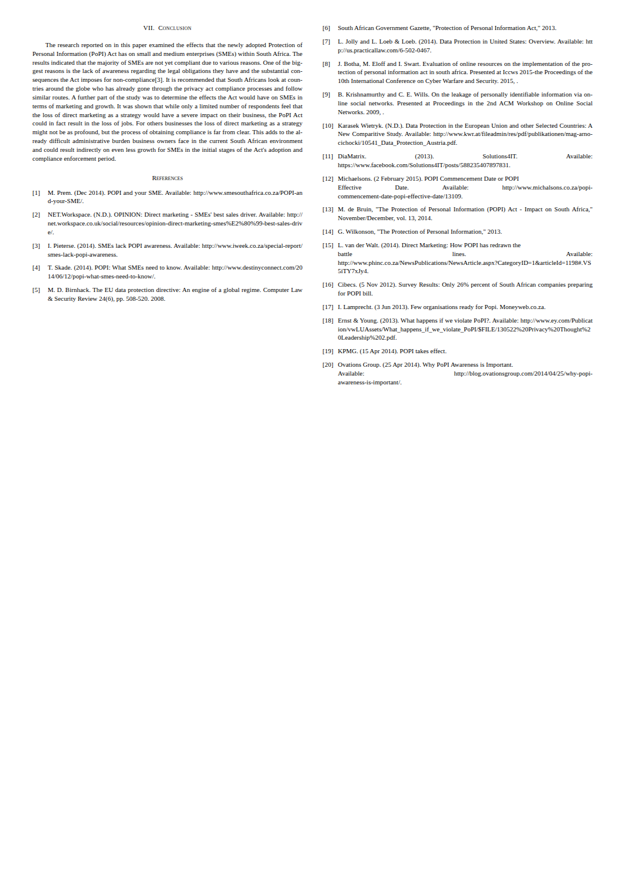VII. Conclusion
The research reported on in this paper examined the effects that the newly adopted Protection of Personal Information (PoPI) Act has on small and medium enterprises (SMEs) within South Africa. The results indicated that the majority of SMEs are not yet compliant due to various reasons. One of the biggest reasons is the lack of awareness regarding the legal obligations they have and the substantial consequences the Act imposes for non-compliance[3]. It is recommended that South Africans look at countries around the globe who has already gone through the privacy act compliance processes and follow similar routes. A further part of the study was to determine the effects the Act would have on SMEs in terms of marketing and growth. It was shown that while only a limited number of respondents feel that the loss of direct marketing as a strategy would have a severe impact on their business, the PoPI Act could in fact result in the loss of jobs. For others businesses the loss of direct marketing as a strategy might not be as profound, but the process of obtaining compliance is far from clear. This adds to the already difficult administrative burden business owners face in the current South African environment and could result indirectly on even less growth for SMEs in the initial stages of the Act's adoption and compliance enforcement period.
References
[1] M. Prem. (Dec 2014). POPI and your SME. Available: http://www.smesouthafrica.co.za/POPI-and-your-SME/.
[2] NET.Workspace. (N.D.). OPINION: Direct marketing - SMEs' best sales driver. Available: http://net.workspace.co.uk/social/resources/opinion-direct-marketing-smes%E2%80%99-best-sales-drive/.
[3] I. Pieterse. (2014). SMEs lack POPI awareness. Available: http://www.iweek.co.za/special-report/smes-lack-popi-awareness.
[4] T. Skade. (2014). POPI: What SMEs need to know. Available: http://www.destinyconnect.com/2014/06/12/popi-what-smes-need-to-know/.
[5] M. D. Birnhack. The EU data protection directive: An engine of a global regime. Computer Law & Security Review 24(6), pp. 508-520. 2008.
[6] South African Government Gazette, "Protection of Personal Information Act," 2013.
[7] L. Jolly and L. Loeb & Loeb. (2014). Data Protection in United States: Overview. Available: http://us.practicallaw.com/6-502-0467.
[8] J. Botha, M. Eloff and I. Swart. Evaluation of online resources on the implementation of the protection of personal information act in south africa. Presented at Iccws 2015-the Proceedings of the 10th International Conference on Cyber Warfare and Security. 2015, .
[9] B. Krishnamurthy and C. E. Wills. On the leakage of personally identifiable information via online social networks. Presented at Proceedings in the 2nd ACM Workshop on Online Social Networks. 2009, .
[10] Karasek Wietryk. (N.D.). Data Protection in the European Union and other Selected Countries: A New Comparitive Study. Available: http://www.kwr.at/fileadmin/res/pdf/publikationen/mag-arno-cichocki/10541_Data_Protection_Austria.pdf.
[11] DiaMatrix. (2013). Solutions4IT. Available: https://www.facebook.com/Solutions4IT/posts/588235407897831.
[12] Michaelsons. (2 February 2015). POPI Commencement Date or POPI Effective Date. Available: http://www.michalsons.co.za/popi- commencement-date-popi-effective-date/13109.
[13] M. de Bruin, "The Protection of Personal Information (POPI) Act - Impact on South Africa," November/December, vol. 13, 2014.
[14] G. Wilkonson, "The Protection of Personal Information," 2013.
[15] L. van der Walt. (2014). Direct Marketing: How POPI has redrawn the battle lines. Available: http://www.phinc.co.za/NewsPublications/NewsArticle.aspx?CategoryID=1&articleId=1198#.VS5iTY7xJy4.
[16] Cibecs. (5 Nov 2012). Survey Results: Only 26% percent of South African companies preparing for POPI bill.
[17] I. Lamprecht. (3 Jun 2013). Few organisations ready for Popi. Moneyweb.co.za.
[18] Ernst & Young. (2013). What happens if we violate PoPI?. Available: http://www.ey.com/Publication/vwLUAssets/What_happens_if_we_violate_PoPI/$FILE/130522%20Privacy%20Thought%20Leadership%202.pdf.
[19] KPMG. (15 Apr 2014). POPI takes effect.
[20] Ovations Group. (25 Apr 2014). Why PoPI Awareness is Important. Available: http://blog.ovationsgroup.com/2014/04/25/why-popi- awareness-is-important/.